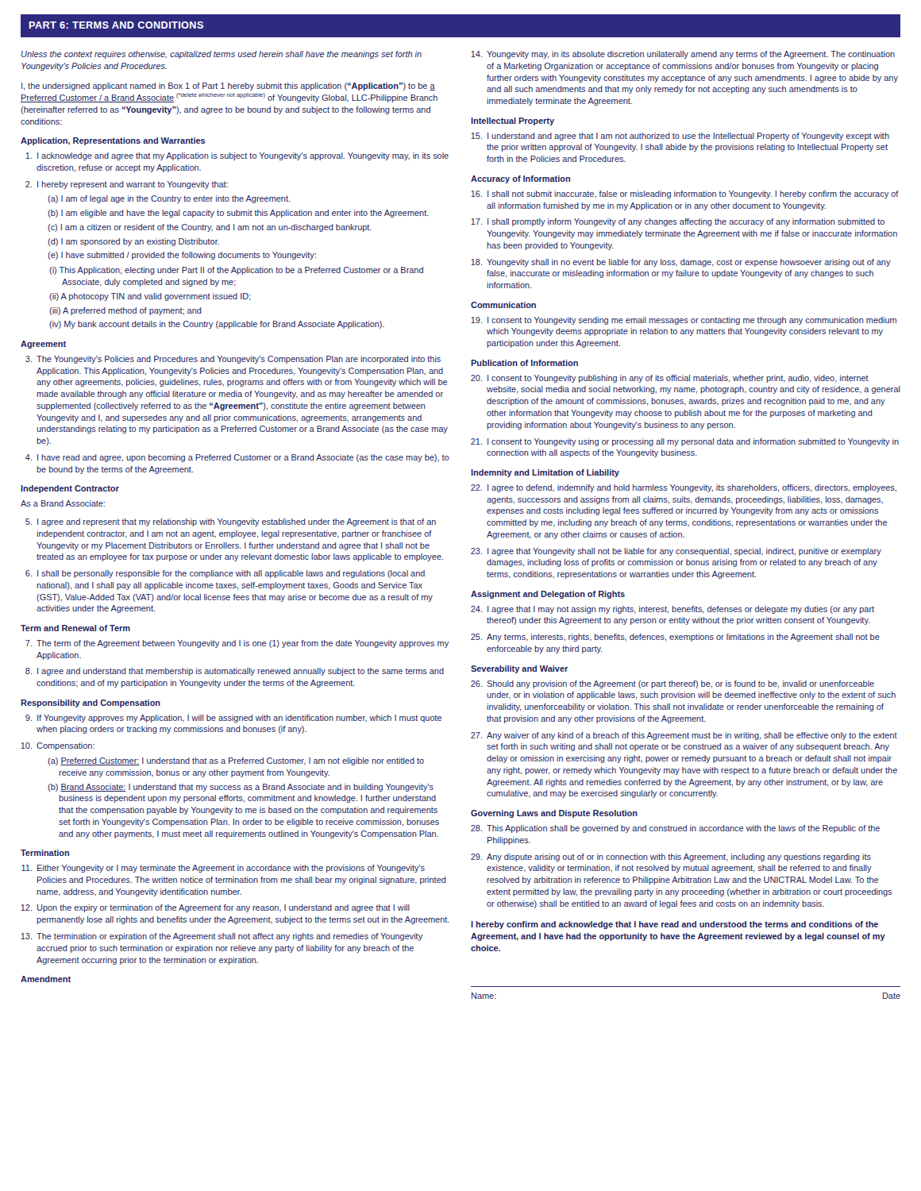PART 6: TERMS AND CONDITIONS
Unless the context requires otherwise, capitalized terms used herein shall have the meanings set forth in Youngevity's Policies and Procedures.
I, the undersigned applicant named in Box 1 of Part 1 hereby submit this application (“Application”) to be a Preferred Customer / a Brand Associate (*delete whichever not applicable) of Youngevity Global, LLC-Philippine Branch (hereinafter referred to as “Youngevity”), and agree to be bound by and subject to the following terms and conditions:
Application, Representations and Warranties
I acknowledge and agree that my Application is subject to Youngevity's approval. Youngevity may, in its sole discretion, refuse or accept my Application.
I hereby represent and warrant to Youngevity that:
(a) I am of legal age in the Country to enter into the Agreement.
(b) I am eligible and have the legal capacity to submit this Application and enter into the Agreement.
(c) I am a citizen or resident of the Country, and I am not an un-discharged bankrupt.
(d) I am sponsored by an existing Distributor.
(e) I have submitted / provided the following documents to Youngevity:
(i) This Application, electing under Part II of the Application to be a Preferred Customer or a Brand Associate, duly completed and signed by me;
(ii) A photocopy TIN and valid government issued ID;
(iii) A preferred method of payment; and
(iv) My bank account details in the Country (applicable for Brand Associate Application).
Agreement
The Youngevity's Policies and Procedures and Youngevity's Compensation Plan are incorporated into this Application. This Application, Youngevity's Policies and Procedures, Youngevity's Compensation Plan, and any other agreements, policies, guidelines, rules, programs and offers with or from Youngevity which will be made available through any official literature or media of Youngevity, and as may hereafter be amended or supplemented (collectively referred to as the “Agreement”), constitute the entire agreement between Youngevity and I, and supersedes any and all prior communications, agreements, arrangements and understandings relating to my participation as a Preferred Customer or a Brand Associate (as the case may be).
I have read and agree, upon becoming a Preferred Customer or a Brand Associate (as the case may be), to be bound by the terms of the Agreement.
Independent Contractor
As a Brand Associate:
I agree and represent that my relationship with Youngevity established under the Agreement is that of an independent contractor, and I am not an agent, employee, legal representative, partner or franchisee of Youngevity or my Placement Distributors or Enrollers. I further understand and agree that I shall not be treated as an employee for tax purpose or under any relevant domestic labor laws applicable to employee.
I shall be personally responsible for the compliance with all applicable laws and regulations (local and national), and I shall pay all applicable income taxes, self-employment taxes, Goods and Service Tax (GST), Value-Added Tax (VAT) and/or local license fees that may arise or become due as a result of my activities under the Agreement.
Term and Renewal of Term
The term of the Agreement between Youngevity and I is one (1) year from the date Youngevity approves my Application.
I agree and understand that membership is automatically renewed annually subject to the same terms and conditions; and of my participation in Youngevity under the terms of the Agreement.
Responsibility and Compensation
If Youngevity approves my Application, I will be assigned with an identification number, which I must quote when placing orders or tracking my commissions and bonuses (if any).
Compensation:
(a) Preferred Customer: I understand that as a Preferred Customer, I am not eligible nor entitled to receive any commission, bonus or any other payment from Youngevity.
(b) Brand Associate: I understand that my success as a Brand Associate and in building Youngevity's business is dependent upon my personal efforts, commitment and knowledge. I further understand that the compensation payable by Youngevity to me is based on the computation and requirements set forth in Youngevity's Compensation Plan. In order to be eligible to receive commission, bonuses and any other payments, I must meet all requirements outlined in Youngevity's Compensation Plan.
Termination
Either Youngevity or I may terminate the Agreement in accordance with the provisions of Youngevity's Policies and Procedures. The written notice of termination from me shall bear my original signature, printed name, address, and Youngevity identification number.
Upon the expiry or termination of the Agreement for any reason, I understand and agree that I will permanently lose all rights and benefits under the Agreement, subject to the terms set out in the Agreement.
The termination or expiration of the Agreement shall not affect any rights and remedies of Youngevity accrued prior to such termination or expiration nor relieve any party of liability for any breach of the Agreement occurring prior to the termination or expiration.
Amendment
Youngevity may, in its absolute discretion unilaterally amend any terms of the Agreement. The continuation of a Marketing Organization or acceptance of commissions and/or bonuses from Youngevity or placing further orders with Youngevity constitutes my acceptance of any such amendments. I agree to abide by any and all such amendments and that my only remedy for not accepting any such amendments is to immediately terminate the Agreement.
Intellectual Property
I understand and agree that I am not authorized to use the Intellectual Property of Youngevity except with the prior written approval of Youngevity. I shall abide by the provisions relating to Intellectual Property set forth in the Policies and Procedures.
Accuracy of Information
I shall not submit inaccurate, false or misleading information to Youngevity. I hereby confirm the accuracy of all information furnished by me in my Application or in any other document to Youngevity.
I shall promptly inform Youngevity of any changes affecting the accuracy of any information submitted to Youngevity. Youngevity may immediately terminate the Agreement with me if false or inaccurate information has been provided to Youngevity.
Youngevity shall in no event be liable for any loss, damage, cost or expense howsoever arising out of any false, inaccurate or misleading information or my failure to update Youngevity of any changes to such information.
Communication
I consent to Youngevity sending me email messages or contacting me through any communication medium which Youngevity deems appropriate in relation to any matters that Youngevity considers relevant to my participation under this Agreement.
Publication of Information
I consent to Youngevity publishing in any of its official materials, whether print, audio, video, internet website, social media and social networking, my name, photograph, country and city of residence, a general description of the amount of commissions, bonuses, awards, prizes and recognition paid to me, and any other information that Youngevity may choose to publish about me for the purposes of marketing and providing information about Youngevity's business to any person.
I consent to Youngevity using or processing all my personal data and information submitted to Youngevity in connection with all aspects of the Youngevity business.
Indemnity and Limitation of Liability
I agree to defend, indemnify and hold harmless Youngevity, its shareholders, officers, directors, employees, agents, successors and assigns from all claims, suits, demands, proceedings, liabilities, loss, damages, expenses and costs including legal fees suffered or incurred by Youngevity from any acts or omissions committed by me, including any breach of any terms, conditions, representations or warranties under the Agreement, or any other claims or causes of action.
I agree that Youngevity shall not be liable for any consequential, special, indirect, punitive or exemplary damages, including loss of profits or commission or bonus arising from or related to any breach of any terms, conditions, representations or warranties under this Agreement.
Assignment and Delegation of Rights
I agree that I may not assign my rights, interest, benefits, defenses or delegate my duties (or any part thereof) under this Agreement to any person or entity without the prior written consent of Youngevity.
Any terms, interests, rights, benefits, defences, exemptions or limitations in the Agreement shall not be enforceable by any third party.
Severability and Waiver
Should any provision of the Agreement (or part thereof) be, or is found to be, invalid or unenforceable under, or in violation of applicable laws, such provision will be deemed ineffective only to the extent of such invalidity, unenforceability or violation. This shall not invalidate or render unenforceable the remaining of that provision and any other provisions of the Agreement.
Any waiver of any kind of a breach of this Agreement must be in writing, shall be effective only to the extent set forth in such writing and shall not operate or be construed as a waiver of any subsequent breach. Any delay or omission in exercising any right, power or remedy pursuant to a breach or default shall not impair any right, power, or remedy which Youngevity may have with respect to a future breach or default under the Agreement. All rights and remedies conferred by the Agreement, by any other instrument, or by law, are cumulative, and may be exercised singularly or concurrently.
Governing Laws and Dispute Resolution
This Application shall be governed by and construed in accordance with the laws of the Republic of the Philippines.
Any dispute arising out of or in connection with this Agreement, including any questions regarding its existence, validity or termination, if not resolved by mutual agreement, shall be referred to and finally resolved by arbitration in reference to Philippine Arbitration Law and the UNICTRAL Model Law. To the extent permitted by law, the prevailing party in any proceeding (whether in arbitration or court proceedings or otherwise) shall be entitled to an award of legal fees and costs on an indemnity basis.
I hereby confirm and acknowledge that I have read and understood the terms and conditions of the Agreement, and I have had the opportunity to have the Agreement reviewed by a legal counsel of my choice.
Name: Date